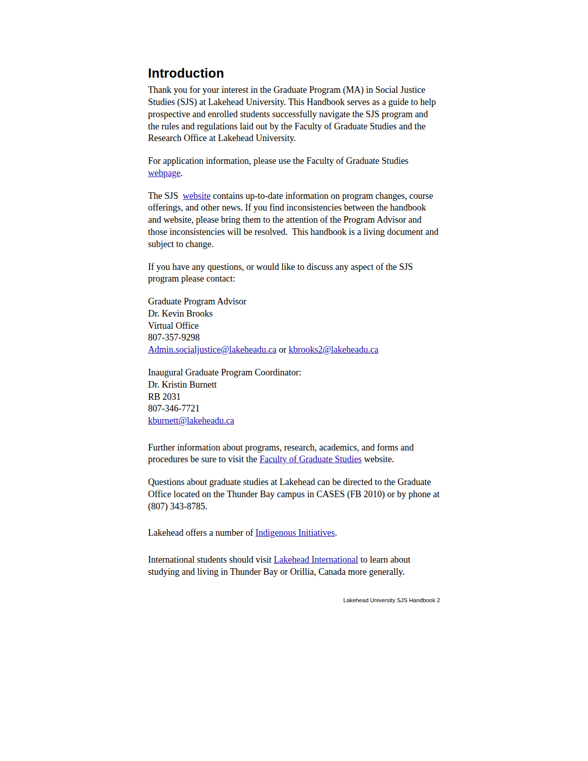Introduction
Thank you for your interest in the Graduate Program (MA) in Social Justice Studies (SJS) at Lakehead University. This Handbook serves as a guide to help prospective and enrolled students successfully navigate the SJS program and the rules and regulations laid out by the Faculty of Graduate Studies and the Research Office at Lakehead University.
For application information, please use the Faculty of Graduate Studies webpage.
The SJS website contains up-to-date information on program changes, course offerings, and other news. If you find inconsistencies between the handbook and website, please bring them to the attention of the Program Advisor and those inconsistencies will be resolved. This handbook is a living document and subject to change.
If you have any questions, or would like to discuss any aspect of the SJS program please contact:
Graduate Program Advisor
Dr. Kevin Brooks
Virtual Office
807-357-9298
Admin.socialjustice@lakeheadu.ca or kbrooks2@lakeheadu.ca
Inaugural Graduate Program Coordinator:
Dr. Kristin Burnett
RB 2031
807-346-7721
kburnett@lakeheadu.ca
Further information about programs, research, academics, and forms and procedures be sure to visit the Faculty of Graduate Studies website.
Questions about graduate studies at Lakehead can be directed to the Graduate Office located on the Thunder Bay campus in CASES (FB 2010) or by phone at (807) 343-8785.
Lakehead offers a number of Indigenous Initiatives.
International students should visit Lakehead International to learn about studying and living in Thunder Bay or Orillia, Canada more generally.
Lakehead University SJS Handbook 2